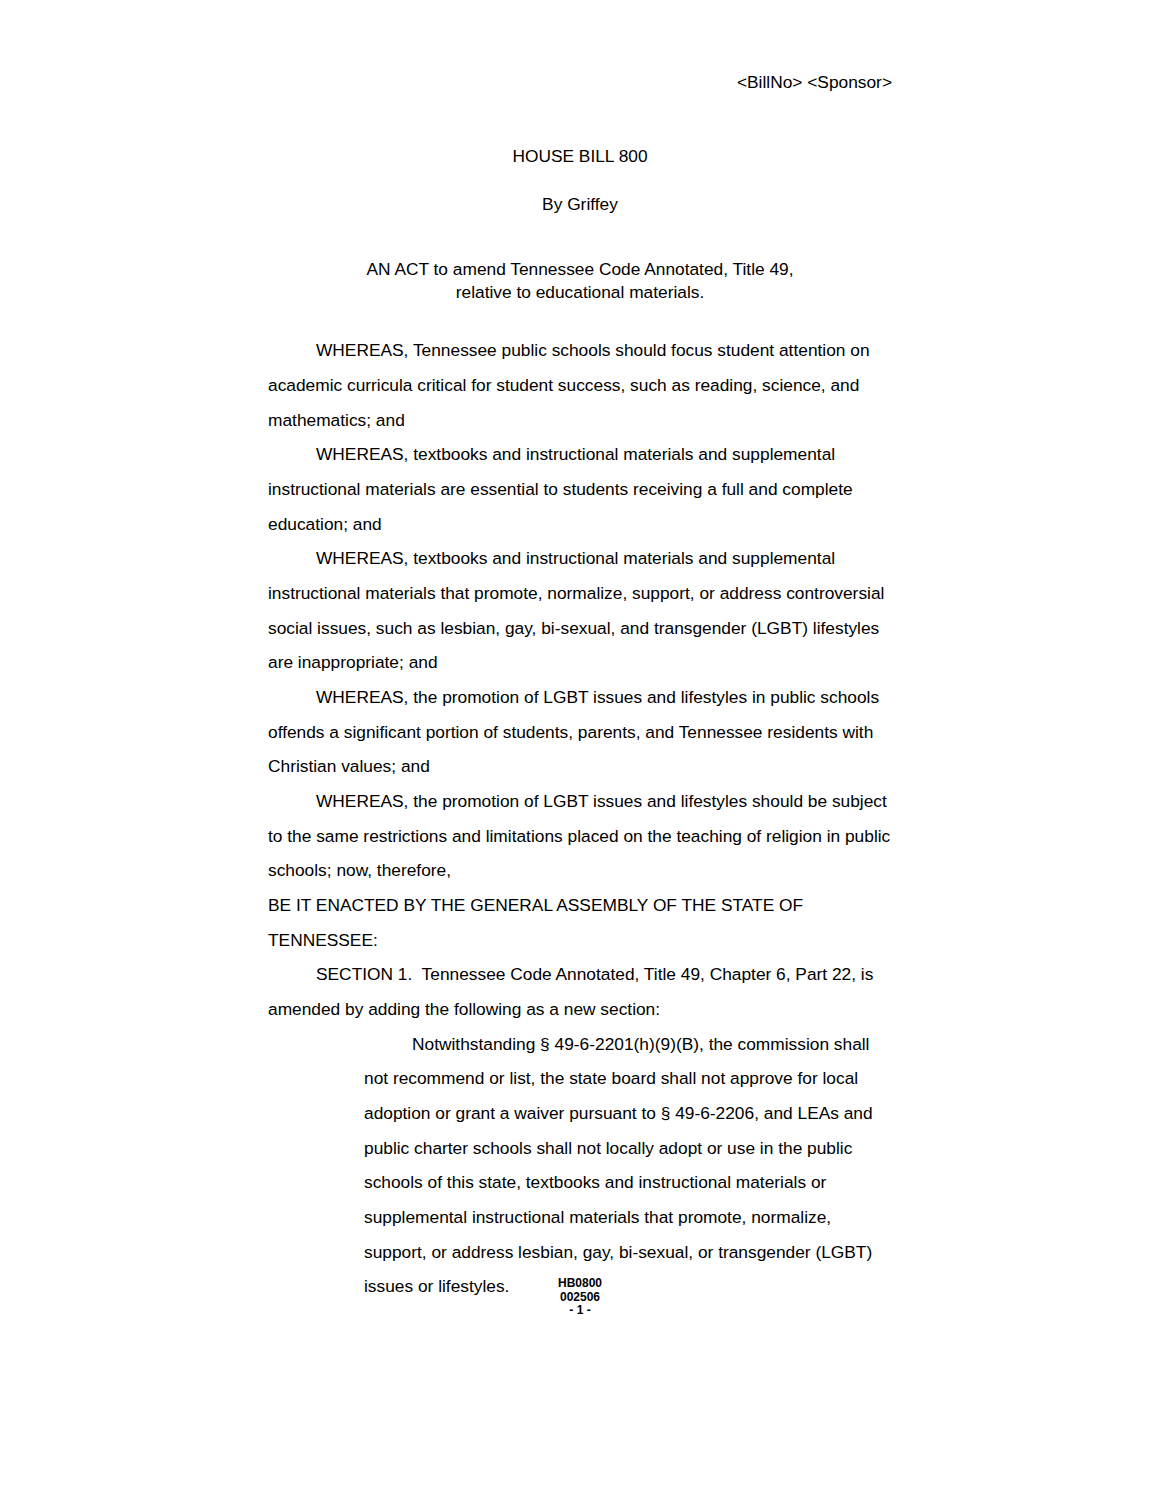<BillNo> <Sponsor>
HOUSE BILL 800
By Griffey
AN ACT to amend Tennessee Code Annotated, Title 49,
relative to educational materials.
WHEREAS, Tennessee public schools should focus student attention on academic curricula critical for student success, such as reading, science, and mathematics; and
WHEREAS, textbooks and instructional materials and supplemental instructional materials are essential to students receiving a full and complete education; and
WHEREAS, textbooks and instructional materials and supplemental instructional materials that promote, normalize, support, or address controversial social issues, such as lesbian, gay, bi-sexual, and transgender (LGBT) lifestyles are inappropriate; and
WHEREAS, the promotion of LGBT issues and lifestyles in public schools offends a significant portion of students, parents, and Tennessee residents with Christian values; and
WHEREAS, the promotion of LGBT issues and lifestyles should be subject to the same restrictions and limitations placed on the teaching of religion in public schools; now, therefore,
BE IT ENACTED BY THE GENERAL ASSEMBLY OF THE STATE OF TENNESSEE:
SECTION 1. Tennessee Code Annotated, Title 49, Chapter 6, Part 22, is amended by adding the following as a new section:
Notwithstanding § 49-6-2201(h)(9)(B), the commission shall not recommend or list, the state board shall not approve for local adoption or grant a waiver pursuant to § 49-6-2206, and LEAs and public charter schools shall not locally adopt or use in the public schools of this state, textbooks and instructional materials or supplemental instructional materials that promote, normalize, support, or address lesbian, gay, bi-sexual, or transgender (LGBT) issues or lifestyles.
HB0800
002506
- 1 -